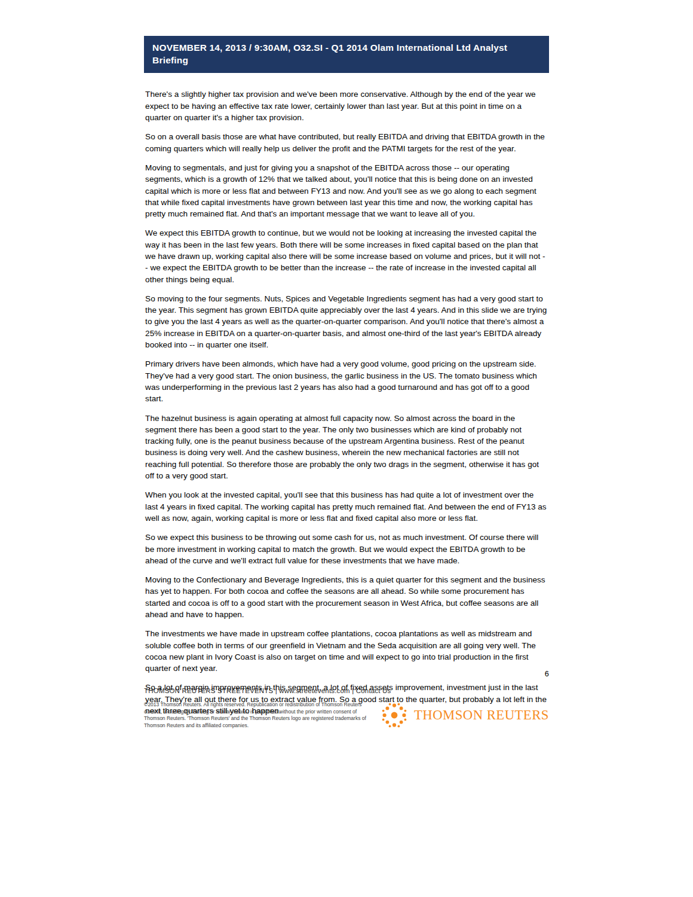NOVEMBER 14, 2013 / 9:30AM, O32.SI - Q1 2014 Olam International Ltd Analyst Briefing
There's a slightly higher tax provision and we've been more conservative. Although by the end of the year we expect to be having an effective tax rate lower, certainly lower than last year. But at this point in time on a quarter on quarter it's a higher tax provision.
So on a overall basis those are what have contributed, but really EBITDA and driving that EBITDA growth in the coming quarters which will really help us deliver the profit and the PATMI targets for the rest of the year.
Moving to segmentals, and just for giving you a snapshot of the EBITDA across those -- our operating segments, which is a growth of 12% that we talked about, you'll notice that this is being done on an invested capital which is more or less flat and between FY13 and now. And you'll see as we go along to each segment that while fixed capital investments have grown between last year this time and now, the working capital has pretty much remained flat. And that's an important message that we want to leave all of you.
We expect this EBITDA growth to continue, but we would not be looking at increasing the invested capital the way it has been in the last few years. Both there will be some increases in fixed capital based on the plan that we have drawn up, working capital also there will be some increase based on volume and prices, but it will not -- we expect the EBITDA growth to be better than the increase -- the rate of increase in the invested capital all other things being equal.
So moving to the four segments. Nuts, Spices and Vegetable Ingredients segment has had a very good start to the year. This segment has grown EBITDA quite appreciably over the last 4 years. And in this slide we are trying to give you the last 4 years as well as the quarter-on-quarter comparison. And you'll notice that there's almost a 25% increase in EBITDA on a quarter-on-quarter basis, and almost one-third of the last year's EBITDA already booked into -- in quarter one itself.
Primary drivers have been almonds, which have had a very good volume, good pricing on the upstream side. They've had a very good start. The onion business, the garlic business in the US. The tomato business which was underperforming in the previous last 2 years has also had a good turnaround and has got off to a good start.
The hazelnut business is again operating at almost full capacity now. So almost across the board in the segment there has been a good start to the year. The only two businesses which are kind of probably not tracking fully, one is the peanut business because of the upstream Argentina business. Rest of the peanut business is doing very well. And the cashew business, wherein the new mechanical factories are still not reaching full potential. So therefore those are probably the only two drags in the segment, otherwise it has got off to a very good start.
When you look at the invested capital, you'll see that this business has had quite a lot of investment over the last 4 years in fixed capital. The working capital has pretty much remained flat. And between the end of FY13 as well as now, again, working capital is more or less flat and fixed capital also more or less flat.
So we expect this business to be throwing out some cash for us, not as much investment. Of course there will be more investment in working capital to match the growth. But we would expect the EBITDA growth to be ahead of the curve and we'll extract full value for these investments that we have made.
Moving to the Confectionary and Beverage Ingredients, this is a quiet quarter for this segment and the business has yet to happen. For both cocoa and coffee the seasons are all ahead. So while some procurement has started and cocoa is off to a good start with the procurement season in West Africa, but coffee seasons are all ahead and have to happen.
The investments we have made in upstream coffee plantations, cocoa plantations as well as midstream and soluble coffee both in terms of our greenfield in Vietnam and the Seda acquisition are all going very well. The cocoa new plant in Ivory Coast is also on target on time and will expect to go into trial production in the first quarter of next year.
So a lot of margin improvements in this segment, a lot of fixed assets improvement, investment just in the last year. They're all out there for us to extract value from. So a good start to the quarter, but probably a lot left in the next three quarters still yet to happen.
6
THOMSON REUTERS STREETEVENTS | www.streetevents.com | Contact Us
©2013 Thomson Reuters. All rights reserved. Republication or redistribution of Thomson Reuters content, including by framing or similar means, is prohibited without the prior written consent of Thomson Reuters. 'Thomson Reuters' and the Thomson Reuters logo are registered trademarks of Thomson Reuters and its affiliated companies.
THOMSON REUTERS